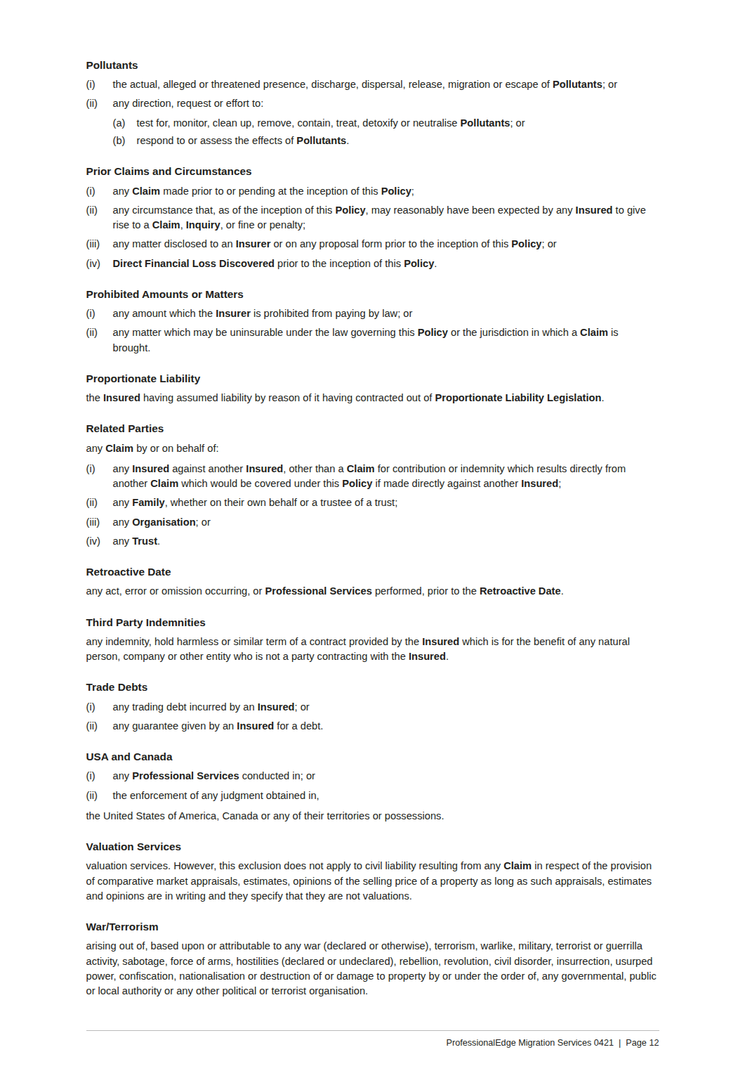Pollutants
the actual, alleged or threatened presence, discharge, dispersal, release, migration or escape of Pollutants; or
any direction, request or effort to:
test for, monitor, clean up, remove, contain, treat, detoxify or neutralise Pollutants; or
respond to or assess the effects of Pollutants.
Prior Claims and Circumstances
any Claim made prior to or pending at the inception of this Policy;
any circumstance that, as of the inception of this Policy, may reasonably have been expected by any Insured to give rise to a Claim, Inquiry, or fine or penalty;
any matter disclosed to an Insurer or on any proposal form prior to the inception of this Policy; or
Direct Financial Loss Discovered prior to the inception of this Policy.
Prohibited Amounts or Matters
any amount which the Insurer is prohibited from paying by law; or
any matter which may be uninsurable under the law governing this Policy or the jurisdiction in which a Claim is brought.
Proportionate Liability
the Insured having assumed liability by reason of it having contracted out of Proportionate Liability Legislation.
Related Parties
any Claim by or on behalf of:
any Insured against another Insured, other than a Claim for contribution or indemnity which results directly from another Claim which would be covered under this Policy if made directly against another Insured;
any Family, whether on their own behalf or a trustee of a trust;
any Organisation; or
any Trust.
Retroactive Date
any act, error or omission occurring, or Professional Services performed, prior to the Retroactive Date.
Third Party Indemnities
any indemnity, hold harmless or similar term of a contract provided by the Insured which is for the benefit of any natural person, company or other entity who is not a party contracting with the Insured.
Trade Debts
any trading debt incurred by an Insured; or
any guarantee given by an Insured for a debt.
USA and Canada
any Professional Services conducted in; or
the enforcement of any judgment obtained in,
the United States of America, Canada or any of their territories or possessions.
Valuation Services
valuation services. However, this exclusion does not apply to civil liability resulting from any Claim in respect of the provision of comparative market appraisals, estimates, opinions of the selling price of a property as long as such appraisals, estimates and opinions are in writing and they specify that they are not valuations.
War/Terrorism
arising out of, based upon or attributable to any war (declared or otherwise), terrorism, warlike, military, terrorist or guerrilla activity, sabotage, force of arms, hostilities (declared or undeclared), rebellion, revolution, civil disorder, insurrection, usurped power, confiscation, nationalisation or destruction of or damage to property by or under the order of, any governmental, public or local authority or any other political or terrorist organisation.
ProfessionalEdge Migration Services 0421 | Page 12